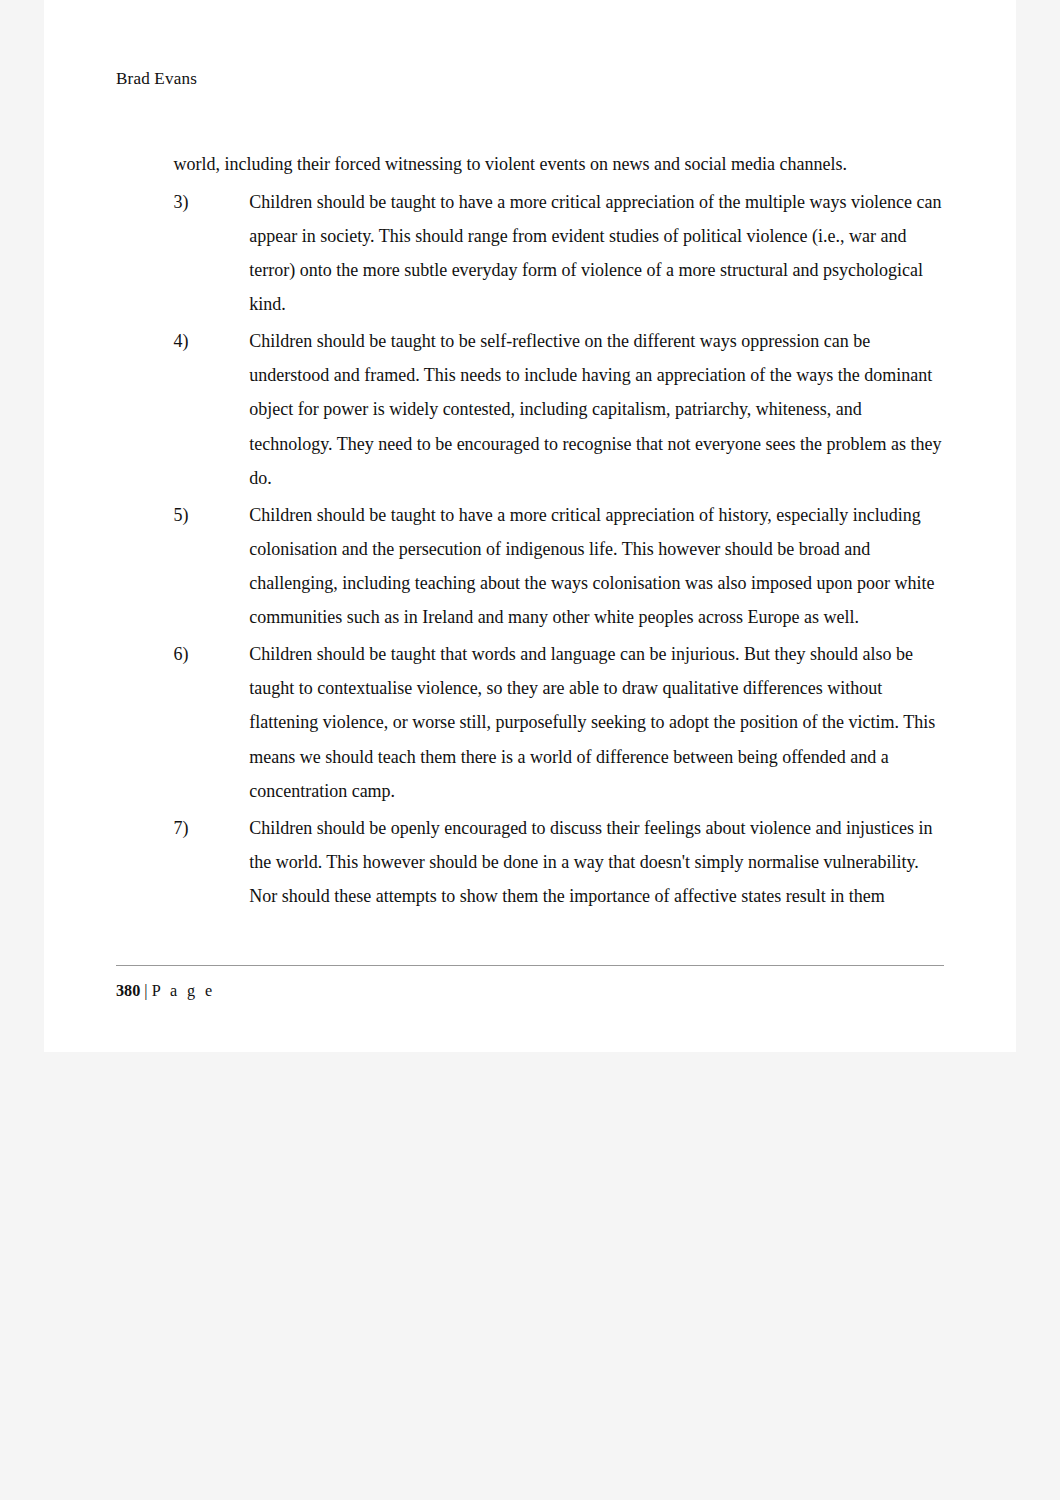Brad Evans
world, including their forced witnessing to violent events on news and social media channels.
3) Children should be taught to have a more critical appreciation of the multiple ways violence can appear in society. This should range from evident studies of political violence (i.e., war and terror) onto the more subtle everyday form of violence of a more structural and psychological kind.
4) Children should be taught to be self-reflective on the different ways oppression can be understood and framed. This needs to include having an appreciation of the ways the dominant object for power is widely contested, including capitalism, patriarchy, whiteness, and technology. They need to be encouraged to recognise that not everyone sees the problem as they do.
5) Children should be taught to have a more critical appreciation of history, especially including colonisation and the persecution of indigenous life. This however should be broad and challenging, including teaching about the ways colonisation was also imposed upon poor white communities such as in Ireland and many other white peoples across Europe as well.
6) Children should be taught that words and language can be injurious. But they should also be taught to contextualise violence, so they are able to draw qualitative differences without flattening violence, or worse still, purposefully seeking to adopt the position of the victim. This means we should teach them there is a world of difference between being offended and a concentration camp.
7) Children should be openly encouraged to discuss their feelings about violence and injustices in the world. This however should be done in a way that doesn't simply normalise vulnerability. Nor should these attempts to show them the importance of affective states result in them
380 | P a g e